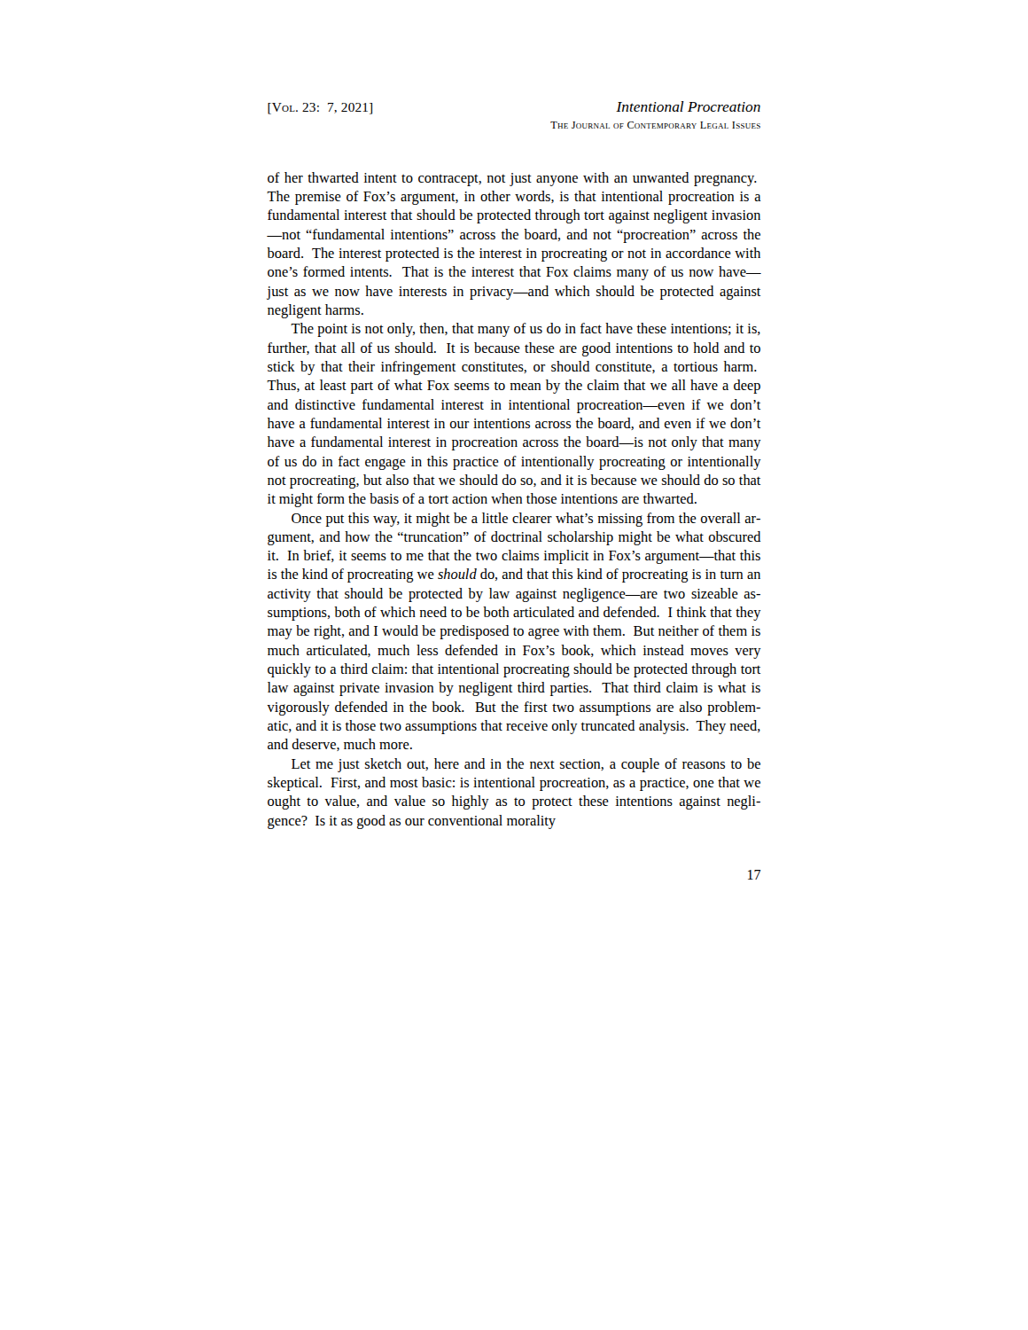[Vol. 23: 7, 2021]
Intentional Procreation The Journal of Contemporary Legal Issues
of her thwarted intent to contracept, not just anyone with an unwanted pregnancy. The premise of Fox’s argument, in other words, is that intentional procreation is a fundamental interest that should be protected through tort against negligent invasion—not “fundamental intentions” across the board, and not “procreation” across the board. The interest protected is the interest in procreating or not in accordance with one’s formed intents. That is the interest that Fox claims many of us now have—just as we now have interests in privacy—and which should be protected against negligent harms.
The point is not only, then, that many of us do in fact have these intentions; it is, further, that all of us should. It is because these are good intentions to hold and to stick by that their infringement constitutes, or should constitute, a tortious harm. Thus, at least part of what Fox seems to mean by the claim that we all have a deep and distinctive fundamental interest in intentional procreation—even if we don’t have a fundamental interest in our intentions across the board, and even if we don’t have a fundamental interest in procreation across the board—is not only that many of us do in fact engage in this practice of intentionally procreating or intentionally not procreating, but also that we should do so, and it is because we should do so that it might form the basis of a tort action when those intentions are thwarted.
Once put this way, it might be a little clearer what’s missing from the overall argument, and how the “truncation” of doctrinal scholarship might be what obscured it. In brief, it seems to me that the two claims implicit in Fox’s argument—that this is the kind of procreating we should do, and that this kind of procreating is in turn an activity that should be protected by law against negligence—are two sizeable assumptions, both of which need to be both articulated and defended. I think that they may be right, and I would be predisposed to agree with them. But neither of them is much articulated, much less defended in Fox’s book, which instead moves very quickly to a third claim: that intentional procreating should be protected through tort law against private invasion by negligent third parties. That third claim is what is vigorously defended in the book. But the first two assumptions are also problematic, and it is those two assumptions that receive only truncated analysis. They need, and deserve, much more.
Let me just sketch out, here and in the next section, a couple of reasons to be skeptical. First, and most basic: is intentional procreation, as a practice, one that we ought to value, and value so highly as to protect these intentions against negligence? Is it as good as our conventional morality
17